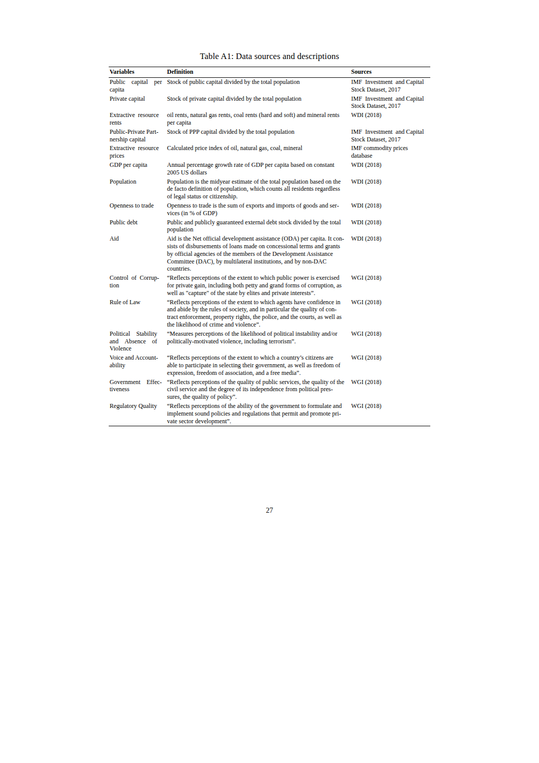Table A1: Data sources and descriptions
| Variables | Definition | Sources |
| --- | --- | --- |
| Public capital per capita | Stock of public capital divided by the total population | IMF Investment and Capital Stock Dataset, 2017 |
| Private capital | Stock of private capital divided by the total population | IMF Investment and Capital Stock Dataset, 2017 |
| Extractive resource rents | oil rents, natural gas rents, coal rents (hard and soft) and mineral rents per capita | WDI (2018) |
| Public-Private Part­nership capital | Stock of PPP capital divided by the total population | IMF Investment and Capital Stock Dataset, 2017 |
| Extractive resource prices | Calculated price index of oil, natural gas, coal, mineral | IMF commodity prices database |
| GDP per capita | Annual percentage growth rate of GDP per capita based on constant 2005 US dollars | WDI (2018) |
| Population | Population is the midyear estimate of the total popula­tion based on the de facto definition of population, which counts all residents regardless of legal status or citizen­ship. | WDI (2018) |
| Openness to trade | Openness to trade is the sum of exports and imports of goods and services (in % of GDP) | WDI (2018) |
| Public debt | Public and publicly guaranteed external debt stock di­vided by the total population | WDI (2018) |
| Aid | Aid is the Net official development assistance (ODA) per capita. It consists of disbursements of loans made on con­cessional terms and grants by official agencies of the mem­bers of the Development Assistance Committee (DAC), by multilateral institutions, and by non-DAC countries. | WDI (2018) |
| Control of Corrup­tion | “Reflects perceptions of the extent to which public power is exercised for private gain, including both petty and grand forms of corruption, as well as "capture" of the state by elites and private interests”. | WGI (2018) |
| Rule of Law | “Reflects perceptions of the extent to which agents have confidence in and abide by the rules of society, and in particular the quality of contract enforcement, property rights, the police, and the courts, as well as the likelihood of crime and violence”. | WGI (2018) |
| Political Stability and Absence of Violence | “Measures perceptions of the likelihood of political insta­bility and/or politically-motivated violence, including ter­rorism”. | WGI (2018) |
| Voice and Account­ability | “Reflects perceptions of the extent to which a country’s citizens are able to participate in selecting their govern­ment, as well as freedom of expression, freedom of associ­ation, and a free media”. | WGI (2018) |
| Government Effec­tiveness | “Reflects perceptions of the quality of public services, the quality of the civil service and the degree of its indepen­dence from political pressures, the quality of policy”. | WGI (2018) |
| Regulatory Quality | “Reflects perceptions of the ability of the government to formulate and implement sound policies and regulations that permit and promote private sector development”. | WGI (2018) |
27